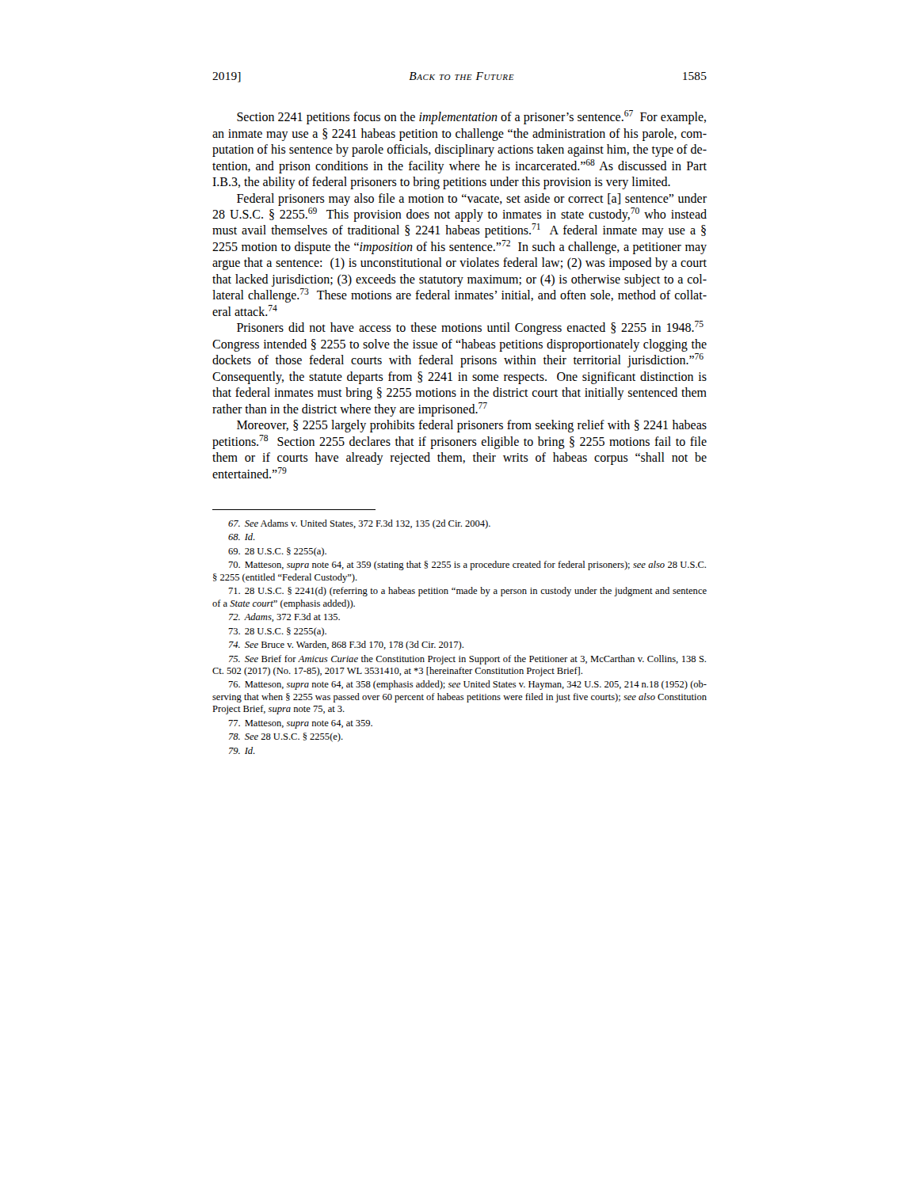2019] Back to the Future 1585
Section 2241 petitions focus on the implementation of a prisoner’s sentence.67 For example, an inmate may use a § 2241 habeas petition to challenge “the administration of his parole, computation of his sentence by parole officials, disciplinary actions taken against him, the type of detention, and prison conditions in the facility where he is incarcerated.”68 As discussed in Part I.B.3, the ability of federal prisoners to bring petitions under this provision is very limited.
Federal prisoners may also file a motion to “vacate, set aside or correct [a] sentence” under 28 U.S.C. § 2255.69 This provision does not apply to inmates in state custody,70 who instead must avail themselves of traditional § 2241 habeas petitions.71 A federal inmate may use a § 2255 motion to dispute the “imposition of his sentence.”72 In such a challenge, a petitioner may argue that a sentence: (1) is unconstitutional or violates federal law; (2) was imposed by a court that lacked jurisdiction; (3) exceeds the statutory maximum; or (4) is otherwise subject to a collateral challenge.73 These motions are federal inmates’ initial, and often sole, method of collateral attack.74
Prisoners did not have access to these motions until Congress enacted § 2255 in 1948.75 Congress intended § 2255 to solve the issue of “habeas petitions disproportionately clogging the dockets of those federal courts with federal prisons within their territorial jurisdiction.”76 Consequently, the statute departs from § 2241 in some respects. One significant distinction is that federal inmates must bring § 2255 motions in the district court that initially sentenced them rather than in the district where they are imprisoned.77
Moreover, § 2255 largely prohibits federal prisoners from seeking relief with § 2241 habeas petitions.78 Section 2255 declares that if prisoners eligible to bring § 2255 motions fail to file them or if courts have already rejected them, their writs of habeas corpus “shall not be entertained.”79
See Adams v. United States, 372 F.3d 132, 135 (2d Cir. 2004).
Id.
28 U.S.C. § 2255(a).
Matteson, supra note 64, at 359 (stating that § 2255 is a procedure created for federal prisoners); see also 28 U.S.C. § 2255 (entitled “Federal Custody”).
28 U.S.C. § 2241(d) (referring to a habeas petition “made by a person in custody under the judgment and sentence of a State court” (emphasis added)).
Adams, 372 F.3d at 135.
28 U.S.C. § 2255(a).
See Bruce v. Warden, 868 F.3d 170, 178 (3d Cir. 2017).
See Brief for Amicus Curiae the Constitution Project in Support of the Petitioner at 3, McCarthan v. Collins, 138 S. Ct. 502 (2017) (No. 17-85), 2017 WL 3531410, at *3 [hereinafter Constitution Project Brief].
Matteson, supra note 64, at 358 (emphasis added); see United States v. Hayman, 342 U.S. 205, 214 n.18 (1952) (observing that when § 2255 was passed over 60 percent of habeas petitions were filed in just five courts); see also Constitution Project Brief, supra note 75, at 3.
Matteson, supra note 64, at 359.
See 28 U.S.C. § 2255(e).
Id.